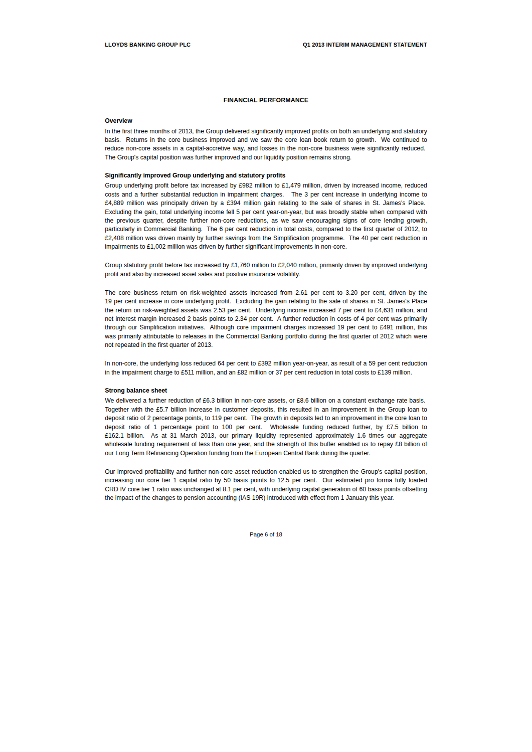LLOYDS BANKING GROUP PLC
Q1 2013 INTERIM MANAGEMENT STATEMENT
FINANCIAL PERFORMANCE
Overview
In the first three months of 2013, the Group delivered significantly improved profits on both an underlying and statutory basis. Returns in the core business improved and we saw the core loan book return to growth. We continued to reduce non-core assets in a capital-accretive way, and losses in the non-core business were significantly reduced. The Group's capital position was further improved and our liquidity position remains strong.
Significantly improved Group underlying and statutory profits
Group underlying profit before tax increased by £982 million to £1,479 million, driven by increased income, reduced costs and a further substantial reduction in impairment charges. The 3 per cent increase in underlying income to £4,889 million was principally driven by a £394 million gain relating to the sale of shares in St. James's Place. Excluding the gain, total underlying income fell 5 per cent year-on-year, but was broadly stable when compared with the previous quarter, despite further non-core reductions, as we saw encouraging signs of core lending growth, particularly in Commercial Banking. The 6 per cent reduction in total costs, compared to the first quarter of 2012, to £2,408 million was driven mainly by further savings from the Simplification programme. The 40 per cent reduction in impairments to £1,002 million was driven by further significant improvements in non-core.
Group statutory profit before tax increased by £1,760 million to £2,040 million, primarily driven by improved underlying profit and also by increased asset sales and positive insurance volatility.
The core business return on risk-weighted assets increased from 2.61 per cent to 3.20 per cent, driven by the 19 per cent increase in core underlying profit. Excluding the gain relating to the sale of shares in St. James's Place the return on risk-weighted assets was 2.53 per cent. Underlying income increased 7 per cent to £4,631 million, and net interest margin increased 2 basis points to 2.34 per cent. A further reduction in costs of 4 per cent was primarily through our Simplification initiatives. Although core impairment charges increased 19 per cent to £491 million, this was primarily attributable to releases in the Commercial Banking portfolio during the first quarter of 2012 which were not repeated in the first quarter of 2013.
In non-core, the underlying loss reduced 64 per cent to £392 million year-on-year, as result of a 59 per cent reduction in the impairment charge to £511 million, and an £82 million or 37 per cent reduction in total costs to £139 million.
Strong balance sheet
We delivered a further reduction of £6.3 billion in non-core assets, or £8.6 billion on a constant exchange rate basis. Together with the £5.7 billion increase in customer deposits, this resulted in an improvement in the Group loan to deposit ratio of 2 percentage points, to 119 per cent. The growth in deposits led to an improvement in the core loan to deposit ratio of 1 percentage point to 100 per cent. Wholesale funding reduced further, by £7.5 billion to £162.1 billion. As at 31 March 2013, our primary liquidity represented approximately 1.6 times our aggregate wholesale funding requirement of less than one year, and the strength of this buffer enabled us to repay £8 billion of our Long Term Refinancing Operation funding from the European Central Bank during the quarter.
Our improved profitability and further non-core asset reduction enabled us to strengthen the Group's capital position, increasing our core tier 1 capital ratio by 50 basis points to 12.5 per cent. Our estimated pro forma fully loaded CRD IV core tier 1 ratio was unchanged at 8.1 per cent, with underlying capital generation of 60 basis points offsetting the impact of the changes to pension accounting (IAS 19R) introduced with effect from 1 January this year.
Page 6 of 18